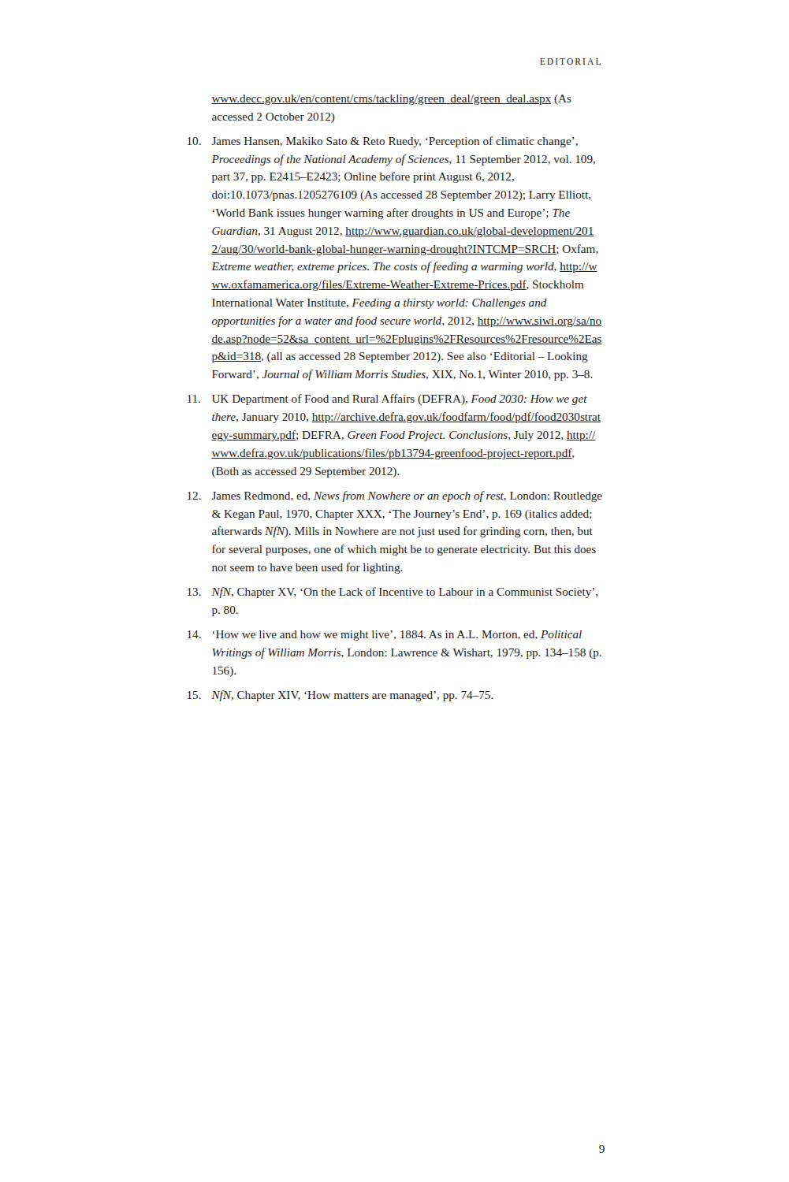Editorial
www.decc.gov.uk/en/content/cms/tackling/green_deal/green_deal.aspx (As accessed 2 October 2012)
10. James Hansen, Makiko Sato & Reto Ruedy, ‘Perception of climatic change’, Proceedings of the National Academy of Sciences, 11 September 2012, vol. 109, part 37, pp. E2415–E2423; Online before print August 6, 2012, doi:10.1073/pnas.1205276109 (As accessed 28 September 2012); Larry Elliott, ‘World Bank issues hunger warning after droughts in US and Europe’; The Guardian, 31 August 2012, http://www.guardian.co.uk/global-development/2012/aug/30/world-bank-global-hunger-warning-drought?INTCMP=SRCH; Oxfam, Extreme weather, extreme prices. The costs of feeding a warming world, http://www.oxfamamerica.org/files/Extreme-Weather-Extreme-Prices.pdf, Stockholm International Water Institute, Feeding a thirsty world: Challenges and opportunities for a water and food secure world, 2012, http://www.siwi.org/sa/node.asp?node=52&sa_content_url=%2Fplugins%2FResources%2Fresource%2Easp&id=318, (all as accessed 28 September 2012). See also ‘Editorial – Looking Forward’, Journal of William Morris Studies, XIX, No.1, Winter 2010, pp. 3–8.
11. UK Department of Food and Rural Affairs (DEFRA), Food 2030: How we get there, January 2010, http://archive.defra.gov.uk/foodfarm/food/pdf/food2030strategy-summary.pdf; DEFRA, Green Food Project. Conclusions, July 2012, http://www.defra.gov.uk/publications/files/pb13794-greenfood-project-report.pdf, (Both as accessed 29 September 2012).
12. James Redmond, ed, News from Nowhere or an epoch of rest, London: Routledge & Kegan Paul, 1970, Chapter XXX, ‘The Journey’s End’, p. 169 (italics added; afterwards NfN). Mills in Nowhere are not just used for grinding corn, then, but for several purposes, one of which might be to generate electricity. But this does not seem to have been used for lighting.
13. NfN, Chapter XV, ‘On the Lack of Incentive to Labour in a Communist Society’, p. 80.
14.‘How we live and how we might live’, 1884. As in A.L. Morton, ed, Political Writings of William Morris, London: Lawrence & Wishart, 1979, pp. 134–158 (p. 156).
15. NfN, Chapter XIV, ‘How matters are managed’, pp. 74–75.
9